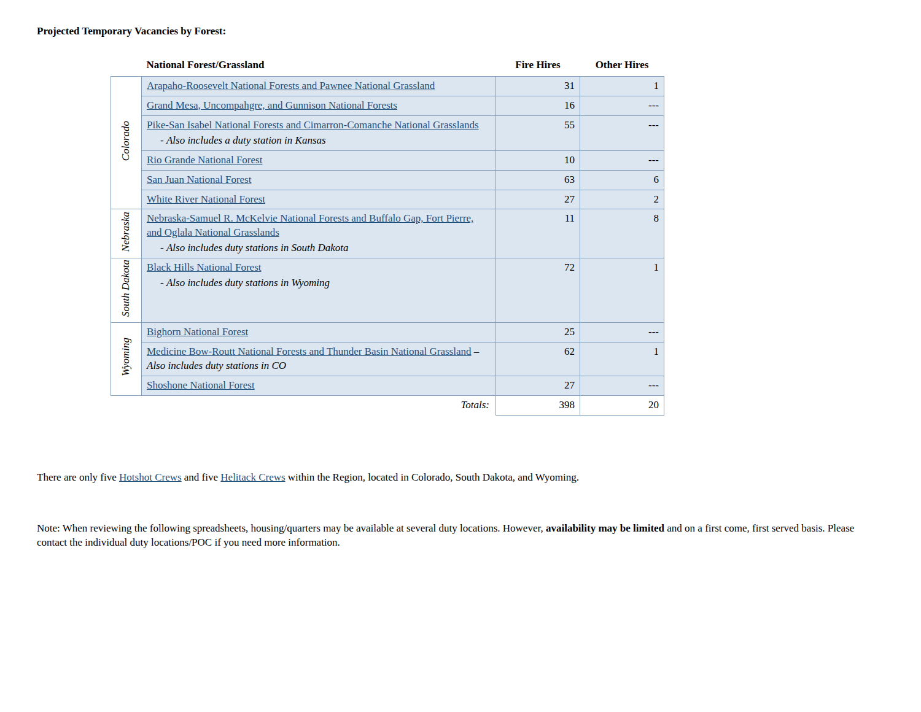Projected Temporary Vacancies by Forest:
| | National Forest/Grassland | Fire Hires | Other Hires |
| --- | --- | --- | --- |
| Colorado | Arapaho-Roosevelt National Forests and Pawnee National Grassland | 31 | 1 |
| Grand Mesa, Uncompahgre, and Gunnison National Forests | 16 | --- |
| Pike-San Isabel National Forests and Cimarron-Comanche National Grasslands Also includes a duty station in Kansas | 55 | --- |
| Rio Grande National Forest | 10 | --- |
| San Juan National Forest | 63 | 6 |
| White River National Forest | 27 | 2 |
| Nebraska | Nebraska-Samuel R. McKelvie National Forests and Buffalo Gap, Fort Pierre, and Oglala National Grasslands Also includes duty stations in South Dakota | 11 | 8 |
| South Dakota | Black Hills National Forest Also includes duty stations in Wyoming | 72 | 1 |
| Wyoming | Bighorn National Forest | 25 | --- |
| Medicine Bow-Routt National Forests and Thunder Basin National Grassland – Also includes duty stations in CO | 62 | 1 |
| Shoshone National Forest | 27 | --- |
| Totals: | 398 | 20 |
There are only five Hotshot Crews and five Helitack Crews within the Region, located in Colorado, South Dakota, and Wyoming.
Note: When reviewing the following spreadsheets, housing/quarters may be available at several duty locations. However, availability may be limited and on a first come, first served basis. Please contact the individual duty locations/POC if you need more information.